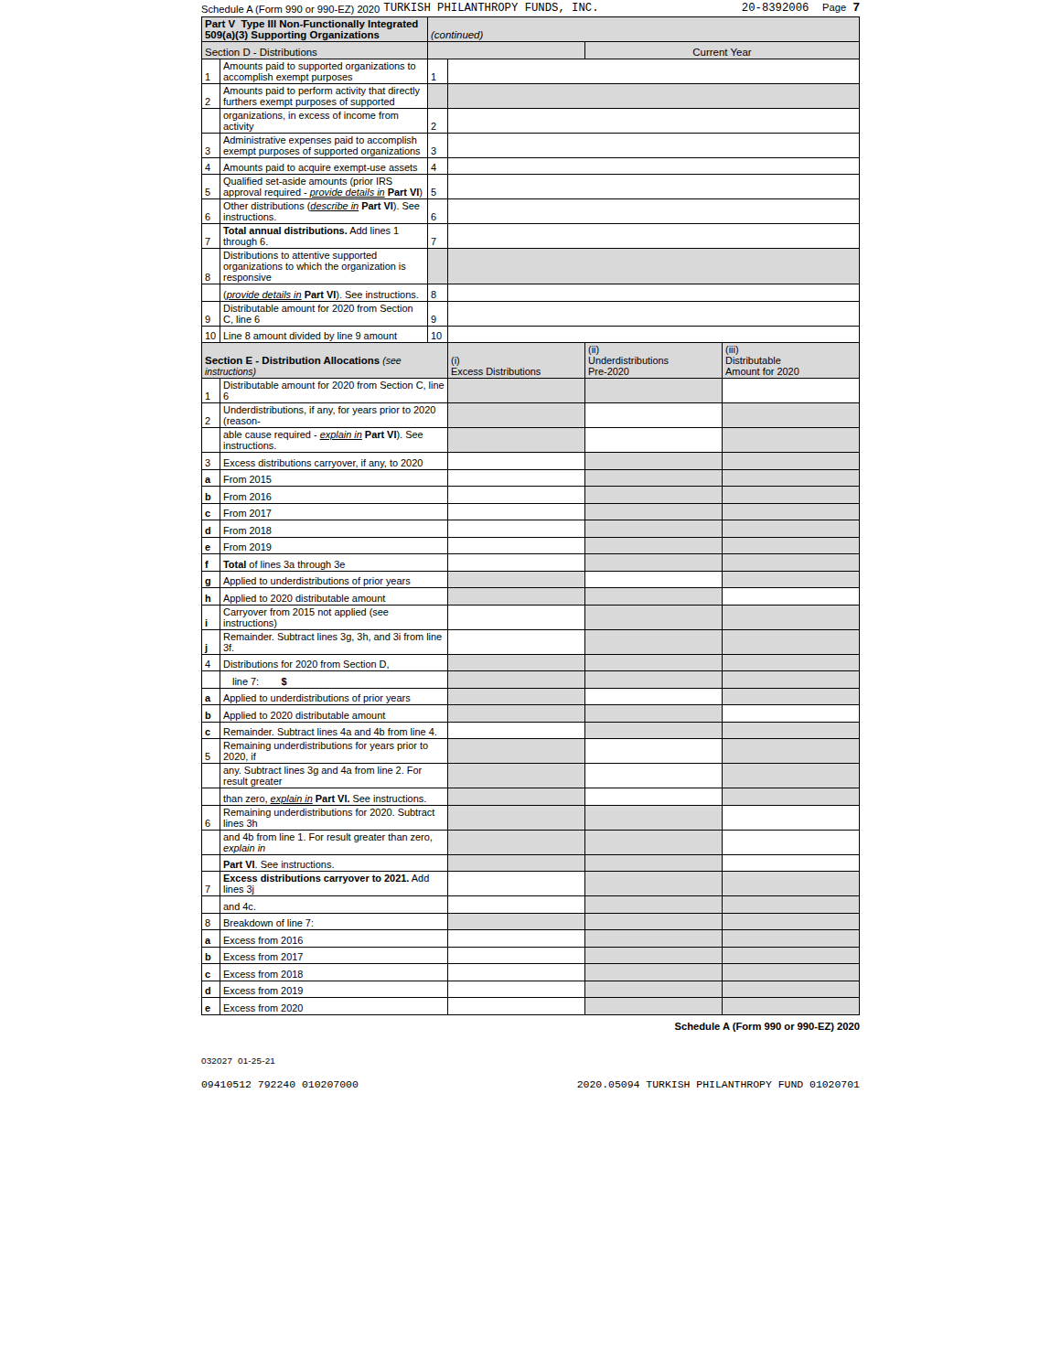Schedule A (Form 990 or 990-EZ) 2020 TURKISH PHILANTHROPY FUNDS, INC. 20-8392006 Page 7
| Part V Type III Non-Functionally Integrated 509(a)(3) Supporting Organizations | (continued) |
| Section D - Distributions | | Current Year |
| 1 | Amounts paid to supported organizations to accomplish exempt purposes | 1 | |
| 2 | Amounts paid to perform activity that directly furthers exempt purposes of supported | | |
| | organizations, in excess of income from activity | 2 | |
| 3 | Administrative expenses paid to accomplish exempt purposes of supported organizations | 3 | |
| 4 | Amounts paid to acquire exempt-use assets | 4 | |
| 5 | Qualified set-aside amounts (prior IRS approval required - provide details in Part VI ) | 5 | |
| 6 | Other distributions ( describe in Part VI ). See instructions. | 6 | |
| 7 | Total annual distributions. Add lines 1 through 6. | 7 | |
| 8 | Distributions to attentive supported organizations to which the organization is responsive | | |
| | ( provide details in Part VI ). See instructions. | 8 | |
| 9 | Distributable amount for 2020 from Section C, line 6 | 9 | |
| 10 | Line 8 amount divided by line 9 amount | 10 | |
| Section E - Distribution Allocations (see instructions) | (i) Excess Distributions | (ii) Underdistributions Pre-2020 | (iii) Distributable Amount for 2020 |
| 1 | Distributable amount for 2020 from Section C, line 6 | | | |
| 2 | Underdistributions, if any, for years prior to 2020 (reason- | | | |
| | able cause required - explain in Part VI ). See instructions. | | | |
| 3 | Excess distributions carryover, if any, to 2020 | | | |
| a | From 2015 | | | |
| b | From 2016 | | | |
| c | From 2017 | | | |
| d | From 2018 | | | |
| e | From 2019 | | | |
| f | Total of lines 3a through 3e | | | |
| g | Applied to underdistributions of prior years | | | |
| h | Applied to 2020 distributable amount | | | |
| i | Carryover from 2015 not applied (see instructions) | | | |
| j | Remainder. Subtract lines 3g, 3h, and 3i from line 3f. | | | |
| 4 | Distributions for 2020 from Section D, | | | |
| | line 7: $ | | | |
| a | Applied to underdistributions of prior years | | | |
| b | Applied to 2020 distributable amount | | | |
| c | Remainder. Subtract lines 4a and 4b from line 4. | | | |
| 5 | Remaining underdistributions for years prior to 2020, if | | | |
| | any. Subtract lines 3g and 4a from line 2. For result greater | | | |
| | than zero, explain in Part VI. See instructions. | | | |
| 6 | Remaining underdistributions for 2020. Subtract lines 3h | | | |
| | and 4b from line 1. For result greater than zero, explain in | | | |
| | Part VI . See instructions. | | | |
| 7 | Excess distributions carryover to 2021. Add lines 3j | | | |
| | and 4c. | | | |
| 8 | Breakdown of line 7: | | | |
| a | Excess from 2016 | | | |
| b | Excess from 2017 | | | |
| c | Excess from 2018 | | | |
| d | Excess from 2019 | | | |
| e | Excess from 2020 | | | |
Schedule A (Form 990 or 990-EZ) 2020
032027 01-25-21
09410512 792240 010207000 2020.05094 TURKISH PHILANTHROPY FUND 01020701